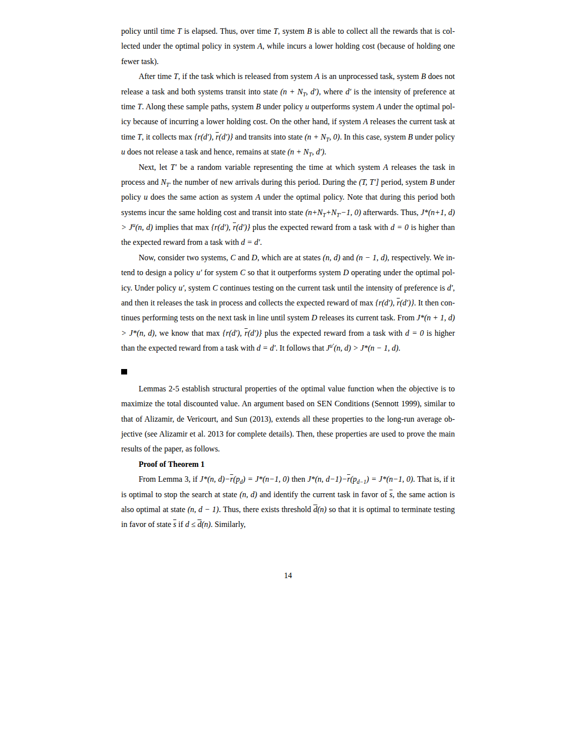policy until time T is elapsed. Thus, over time T, system B is able to collect all the rewards that is collected under the optimal policy in system A, while incurs a lower holding cost (because of holding one fewer task).
After time T, if the task which is released from system A is an unprocessed task, system B does not release a task and both systems transit into state (n + NT, d′), where d′ is the intensity of preference at time T. Along these sample paths, system B under policy u outperforms system A under the optimal policy because of incurring a lower holding cost. On the other hand, if system A releases the current task at time T, it collects max {r(d′), r(d′)} and transits into state (n + NT, 0). In this case, system B under policy u does not release a task and hence, remains at state (n + NT, d′).
Next, let T′ be a random variable representing the time at which system A releases the task in process and NT′ the number of new arrivals during this period. During the (T, T′] period, system B under policy u does the same action as system A under the optimal policy. Note that during this period both systems incur the same holding cost and transit into state (n+NT+NT′−1, 0) afterwards. Thus, J*(n+1, d) > Ju(n, d) implies that max {r(d′), r(d′)} plus the expected reward from a task with d = 0 is higher than the expected reward from a task with d = d′.
Now, consider two systems, C and D, which are at states (n, d) and (n − 1, d), respectively. We intend to design a policy u′ for system C so that it outperforms system D operating under the optimal policy. Under policy u′, system C continues testing on the current task until the intensity of preference is d′, and then it releases the task in process and collects the expected reward of max {r(d′), r(d′)}. It then continues performing tests on the next task in line until system D releases its current task. From J*(n + 1, d) > J*(n, d), we know that max {r(d′), r(d′)} plus the expected reward from a task with d = 0 is higher than the expected reward from a task with d = d′. It follows that Ju′(n, d) > J*(n − 1, d).
Lemmas 2-5 establish structural properties of the optimal value function when the objective is to maximize the total discounted value. An argument based on SEN Conditions (Sennott 1999), similar to that of Alizamir, de Vericourt, and Sun (2013), extends all these properties to the long-run average objective (see Alizamir et al. 2013 for complete details). Then, these properties are used to prove the main results of the paper, as follows.
Proof of Theorem 1
From Lemma 3, if J*(n, d)−r(pd) = J*(n−1, 0) then J*(n, d−1)−r(pd−1) = J*(n−1, 0). That is, if it is optimal to stop the search at state (n, d) and identify the current task in favor of s, the same action is also optimal at state (n, d − 1). Thus, there exists threshold d(n) so that it is optimal to terminate testing in favor of state s if d ≤ d(n). Similarly,
14